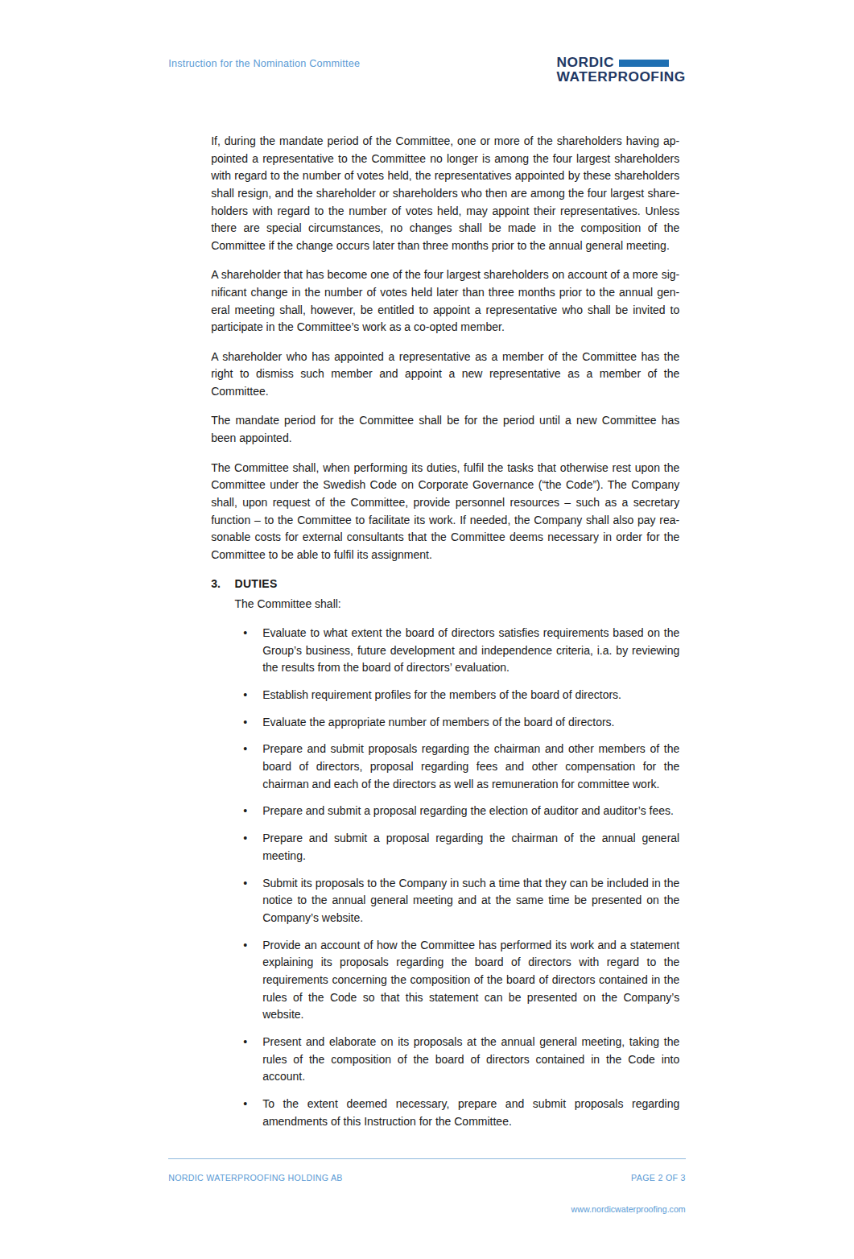Instruction for the Nomination Committee
NORDIC WATERPROOFING
If, during the mandate period of the Committee, one or more of the shareholders having appointed a representative to the Committee no longer is among the four largest shareholders with regard to the number of votes held, the representatives appointed by these shareholders shall resign, and the shareholder or shareholders who then are among the four largest shareholders with regard to the number of votes held, may appoint their representatives. Unless there are special circumstances, no changes shall be made in the composition of the Committee if the change occurs later than three months prior to the annual general meeting.
A shareholder that has become one of the four largest shareholders on account of a more significant change in the number of votes held later than three months prior to the annual general meeting shall, however, be entitled to appoint a representative who shall be invited to participate in the Committee’s work as a co-opted member.
A shareholder who has appointed a representative as a member of the Committee has the right to dismiss such member and appoint a new representative as a member of the Committee.
The mandate period for the Committee shall be for the period until a new Committee has been appointed.
The Committee shall, when performing its duties, fulfil the tasks that otherwise rest upon the Committee under the Swedish Code on Corporate Governance (“the Code”). The Company shall, upon request of the Committee, provide personnel resources – such as a secretary function – to the Committee to facilitate its work. If needed, the Company shall also pay reasonable costs for external consultants that the Committee deems necessary in order for the Committee to be able to fulfil its assignment.
3.
DUTIES
The Committee shall:
Evaluate to what extent the board of directors satisfies requirements based on the Group’s business, future development and independence criteria, i.a. by reviewing the results from the board of directors’ evaluation.
Establish requirement profiles for the members of the board of directors.
Evaluate the appropriate number of members of the board of directors.
Prepare and submit proposals regarding the chairman and other members of the board of directors, proposal regarding fees and other compensation for the chairman and each of the directors as well as remuneration for committee work.
Prepare and submit a proposal regarding the election of auditor and auditor’s fees.
Prepare and submit a proposal regarding the chairman of the annual general meeting.
Submit its proposals to the Company in such a time that they can be included in the notice to the annual general meeting and at the same time be presented on the Company’s website.
Provide an account of how the Committee has performed its work and a statement explaining its proposals regarding the board of directors with regard to the requirements concerning the composition of the board of directors contained in the rules of the Code so that this statement can be presented on the Company’s website.
Present and elaborate on its proposals at the annual general meeting, taking the rules of the composition of the board of directors contained in the Code into account.
To the extent deemed necessary, prepare and submit proposals regarding amendments of this Instruction for the Committee.
NORDIC WATERPROOFING HOLDING AB
PAGE 2 OF 3
www.nordicwaterproofing.com